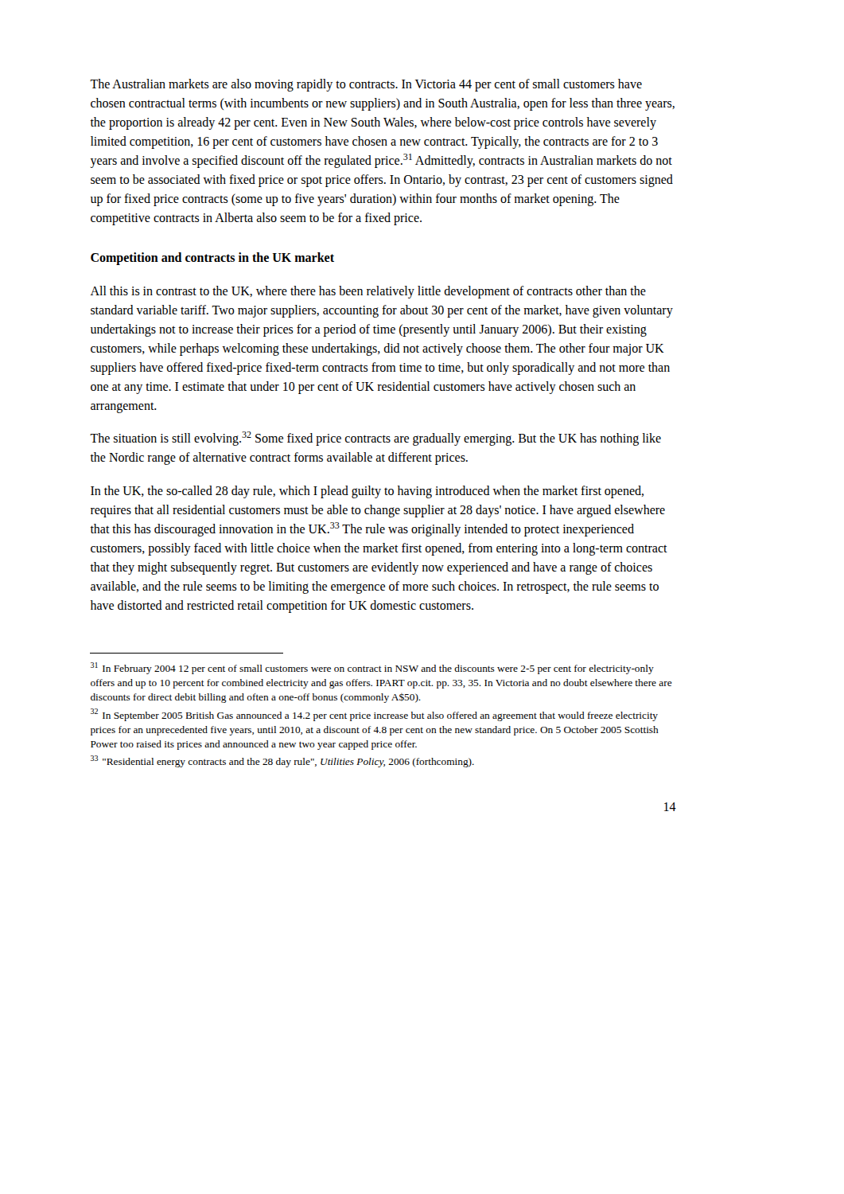The Australian markets are also moving rapidly to contracts. In Victoria 44 per cent of small customers have chosen contractual terms (with incumbents or new suppliers) and in South Australia, open for less than three years, the proportion is already 42 per cent. Even in New South Wales, where below-cost price controls have severely limited competition, 16 per cent of customers have chosen a new contract. Typically, the contracts are for 2 to 3 years and involve a specified discount off the regulated price.31 Admittedly, contracts in Australian markets do not seem to be associated with fixed price or spot price offers. In Ontario, by contrast, 23 per cent of customers signed up for fixed price contracts (some up to five years' duration) within four months of market opening. The competitive contracts in Alberta also seem to be for a fixed price.
Competition and contracts in the UK market
All this is in contrast to the UK, where there has been relatively little development of contracts other than the standard variable tariff. Two major suppliers, accounting for about 30 per cent of the market, have given voluntary undertakings not to increase their prices for a period of time (presently until January 2006). But their existing customers, while perhaps welcoming these undertakings, did not actively choose them. The other four major UK suppliers have offered fixed-price fixed-term contracts from time to time, but only sporadically and not more than one at any time. I estimate that under 10 per cent of UK residential customers have actively chosen such an arrangement.
The situation is still evolving.32 Some fixed price contracts are gradually emerging. But the UK has nothing like the Nordic range of alternative contract forms available at different prices.
In the UK, the so-called 28 day rule, which I plead guilty to having introduced when the market first opened, requires that all residential customers must be able to change supplier at 28 days' notice. I have argued elsewhere that this has discouraged innovation in the UK.33 The rule was originally intended to protect inexperienced customers, possibly faced with little choice when the market first opened, from entering into a long-term contract that they might subsequently regret. But customers are evidently now experienced and have a range of choices available, and the rule seems to be limiting the emergence of more such choices. In retrospect, the rule seems to have distorted and restricted retail competition for UK domestic customers.
31 In February 2004 12 per cent of small customers were on contract in NSW and the discounts were 2-5 per cent for electricity-only offers and up to 10 percent for combined electricity and gas offers. IPART op.cit. pp. 33, 35. In Victoria and no doubt elsewhere there are discounts for direct debit billing and often a one-off bonus (commonly A$50).
32 In September 2005 British Gas announced a 14.2 per cent price increase but also offered an agreement that would freeze electricity prices for an unprecedented five years, until 2010, at a discount of 4.8 per cent on the new standard price. On 5 October 2005 Scottish Power too raised its prices and announced a new two year capped price offer.
33 "Residential energy contracts and the 28 day rule", Utilities Policy, 2006 (forthcoming).
14